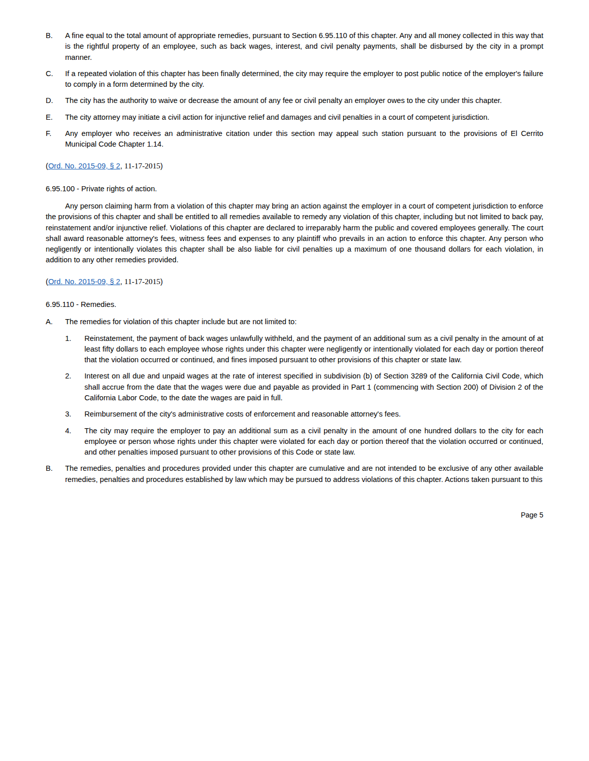B. A fine equal to the total amount of appropriate remedies, pursuant to Section 6.95.110 of this chapter. Any and all money collected in this way that is the rightful property of an employee, such as back wages, interest, and civil penalty payments, shall be disbursed by the city in a prompt manner.
C. If a repeated violation of this chapter has been finally determined, the city may require the employer to post public notice of the employer's failure to comply in a form determined by the city.
D. The city has the authority to waive or decrease the amount of any fee or civil penalty an employer owes to the city under this chapter.
E. The city attorney may initiate a civil action for injunctive relief and damages and civil penalties in a court of competent jurisdiction.
F. Any employer who receives an administrative citation under this section may appeal such station pursuant to the provisions of El Cerrito Municipal Code Chapter 1.14.
(Ord. No. 2015-09, § 2, 11-17-2015)
6.95.100 - Private rights of action.
Any person claiming harm from a violation of this chapter may bring an action against the employer in a court of competent jurisdiction to enforce the provisions of this chapter and shall be entitled to all remedies available to remedy any violation of this chapter, including but not limited to back pay, reinstatement and/or injunctive relief. Violations of this chapter are declared to irreparably harm the public and covered employees generally. The court shall award reasonable attorney's fees, witness fees and expenses to any plaintiff who prevails in an action to enforce this chapter. Any person who negligently or intentionally violates this chapter shall be also liable for civil penalties up a maximum of one thousand dollars for each violation, in addition to any other remedies provided.
(Ord. No. 2015-09, § 2, 11-17-2015)
6.95.110 - Remedies.
A. The remedies for violation of this chapter include but are not limited to:
1. Reinstatement, the payment of back wages unlawfully withheld, and the payment of an additional sum as a civil penalty in the amount of at least fifty dollars to each employee whose rights under this chapter were negligently or intentionally violated for each day or portion thereof that the violation occurred or continued, and fines imposed pursuant to other provisions of this chapter or state law.
2. Interest on all due and unpaid wages at the rate of interest specified in subdivision (b) of Section 3289 of the California Civil Code, which shall accrue from the date that the wages were due and payable as provided in Part 1 (commencing with Section 200) of Division 2 of the California Labor Code, to the date the wages are paid in full.
3. Reimbursement of the city's administrative costs of enforcement and reasonable attorney's fees.
4. The city may require the employer to pay an additional sum as a civil penalty in the amount of one hundred dollars to the city for each employee or person whose rights under this chapter were violated for each day or portion thereof that the violation occurred or continued, and other penalties imposed pursuant to other provisions of this Code or state law.
B. The remedies, penalties and procedures provided under this chapter are cumulative and are not intended to be exclusive of any other available remedies, penalties and procedures established by law which may be pursued to address violations of this chapter. Actions taken pursuant to this
Page 5